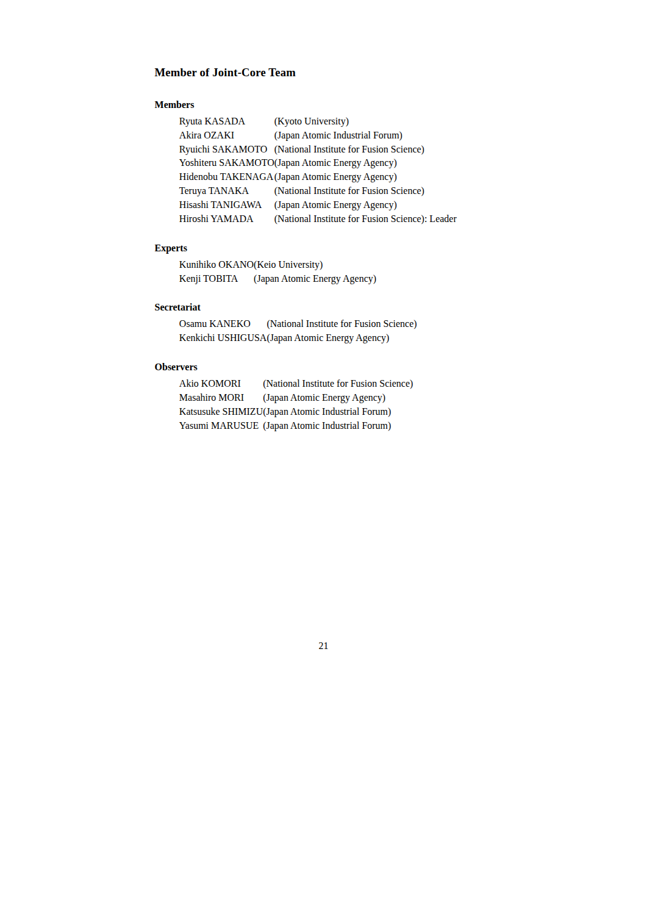Member of Joint-Core Team
Members
| Ryuta KASADA | (Kyoto University) |
| Akira OZAKI | (Japan Atomic Industrial Forum) |
| Ryuichi SAKAMOTO | (National Institute for Fusion Science) |
| Yoshiteru SAKAMOTO | (Japan Atomic Energy Agency) |
| Hidenobu TAKENAGA | (Japan Atomic Energy Agency) |
| Teruya TANAKA | (National Institute for Fusion Science) |
| Hisashi TANIGAWA | (Japan Atomic Energy Agency) |
| Hiroshi YAMADA | (National Institute for Fusion Science): Leader |
Experts
| Kunihiko OKANO | (Keio University) |
| Kenji TOBITA | (Japan Atomic Energy Agency) |
Secretariat
| Osamu KANEKO | (National Institute for Fusion Science) |
| Kenkichi USHIGUSA | (Japan Atomic Energy Agency) |
Observers
| Akio KOMORI | (National Institute for Fusion Science) |
| Masahiro MORI | (Japan Atomic Energy Agency) |
| Katsusuke SHIMIZU | (Japan Atomic Industrial Forum) |
| Yasumi MARUSUE | (Japan Atomic Industrial Forum) |
21